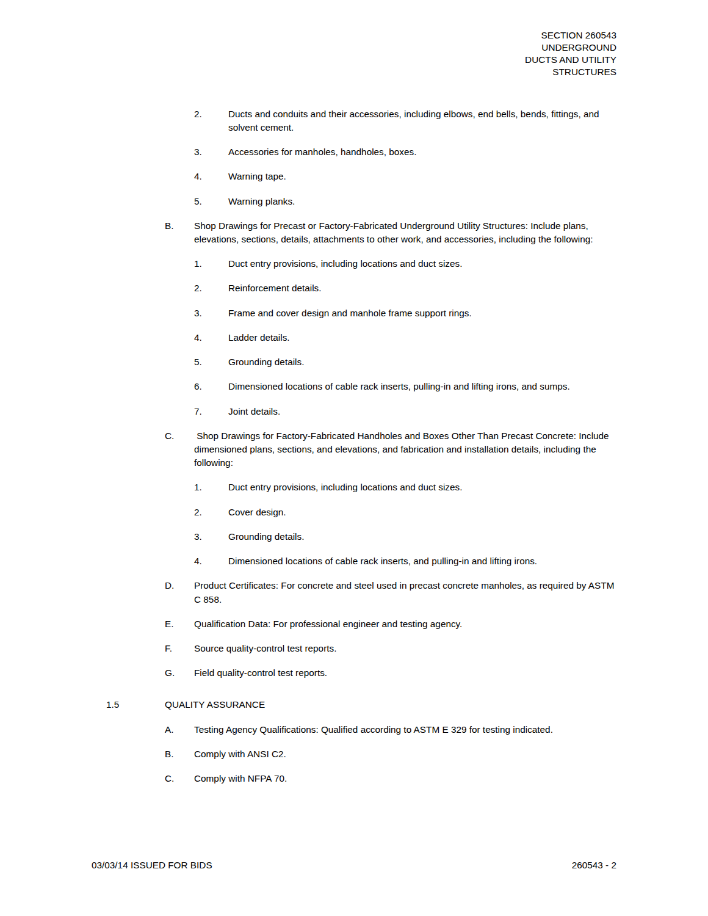SECTION 260543
UNDERGROUND
DUCTS AND UTILITY
STRUCTURES
2. Ducts and conduits and their accessories, including elbows, end bells, bends, fittings, and solvent cement.
3. Accessories for manholes, handholes, boxes.
4. Warning tape.
5. Warning planks.
B. Shop Drawings for Precast or Factory-Fabricated Underground Utility Structures: Include plans, elevations, sections, details, attachments to other work, and accessories, including the following:
1. Duct entry provisions, including locations and duct sizes.
2. Reinforcement details.
3. Frame and cover design and manhole frame support rings.
4. Ladder details.
5. Grounding details.
6. Dimensioned locations of cable rack inserts, pulling-in and lifting irons, and sumps.
7. Joint details.
C. Shop Drawings for Factory-Fabricated Handholes and Boxes Other Than Precast Concrete: Include dimensioned plans, sections, and elevations, and fabrication and installation details, including the following:
1. Duct entry provisions, including locations and duct sizes.
2. Cover design.
3. Grounding details.
4. Dimensioned locations of cable rack inserts, and pulling-in and lifting irons.
D. Product Certificates: For concrete and steel used in precast concrete manholes, as required by ASTM C 858.
E. Qualification Data: For professional engineer and testing agency.
F. Source quality-control test reports.
G. Field quality-control test reports.
1.5 QUALITY ASSURANCE
A. Testing Agency Qualifications: Qualified according to ASTM E 329 for testing indicated.
B. Comply with ANSI C2.
C. Comply with NFPA 70.
03/03/14 ISSUED FOR BIDS
260543 - 2